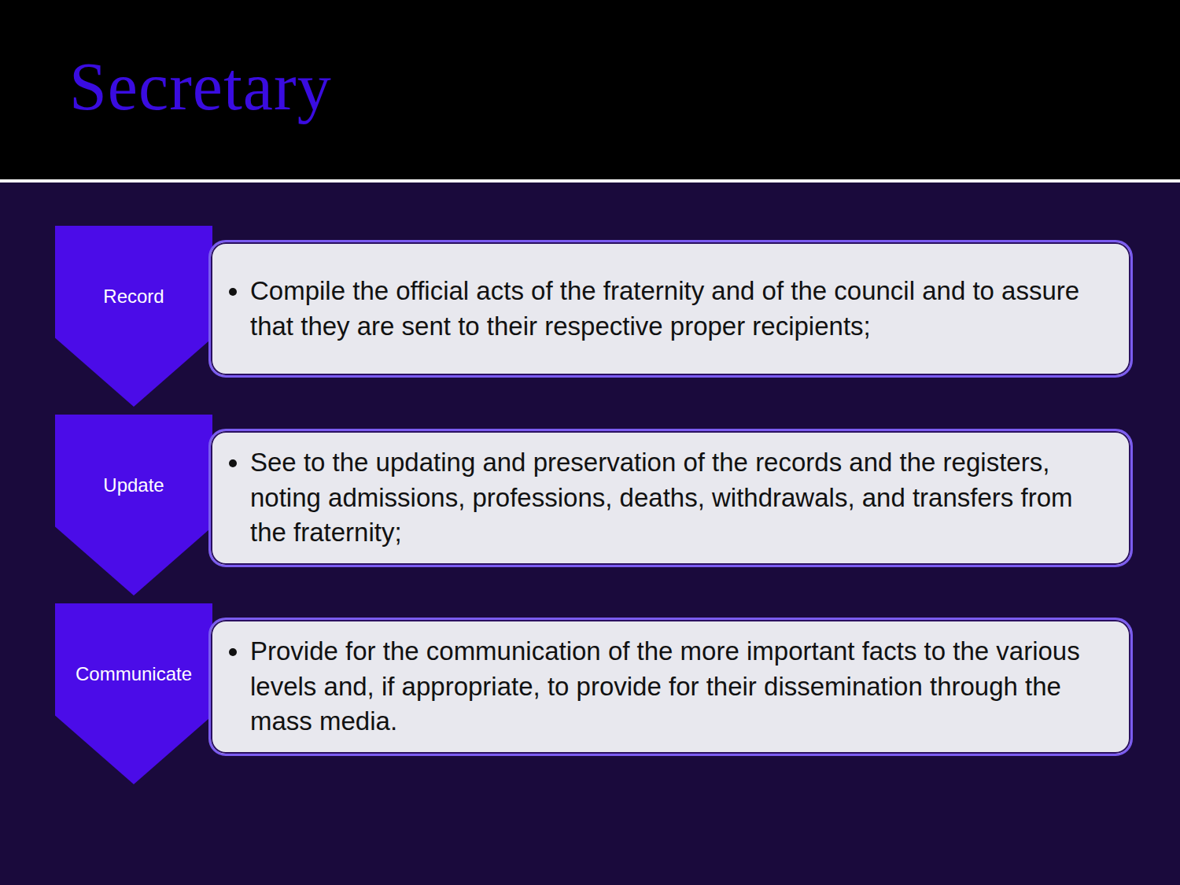Secretary
Record
Compile the official acts of the fraternity and of the council and to assure that they are sent to their respective proper recipients;
Update
See to the updating and preservation of the records and the registers, noting admissions, professions, deaths, withdrawals, and transfers from the fraternity;
Communicate
Provide for the communication of the more important facts to the various levels and, if appropriate, to provide for their dissemination through the mass media.